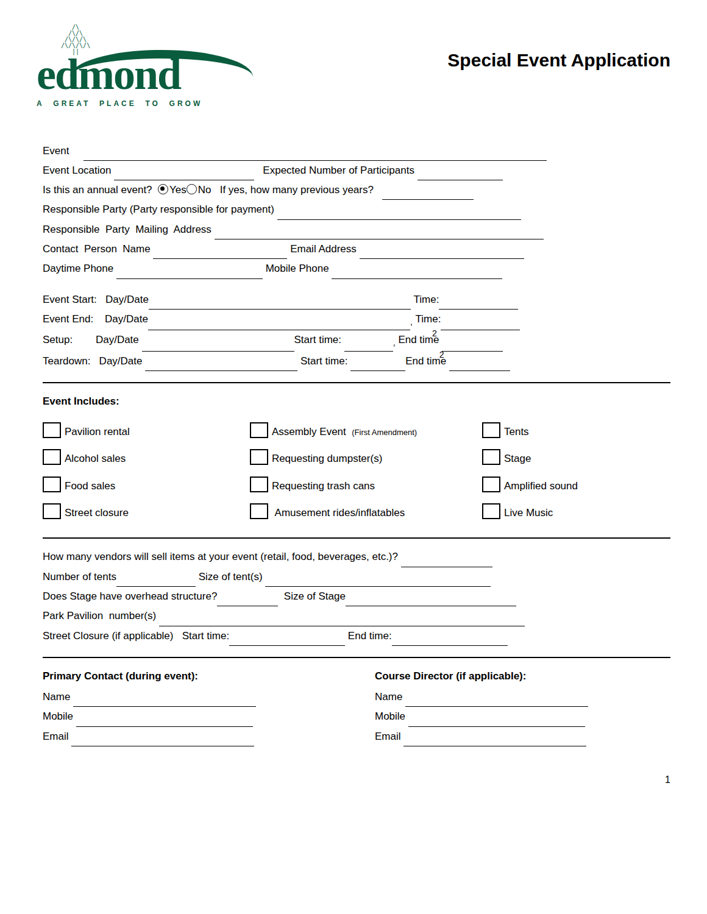/\ /\/\ /\/\/\ /\/\/\/\ ||
edmond
A GREAT PLACE TO GROW
Special Event Application
Event
Event Location Expected Number of Participants
Is this an annual event? Yes No If yes, how many previous years?
Responsible Party (Party responsible for payment)
Responsible Party Mailing Address
Contact Person Name Email Address
Daytime Phone Mobile Phone
Event Start: Day/Date Time:
Event End: Day/Date, Time:
Setup: Day/Date Start time: , End time2
Teardown: Day/Date Start time: End time2
Event Includes:
| Pavilion rental | Assembly Event (First Amendment) | Tents |
| Alcohol sales | Requesting dumpster(s) | Stage |
| Food sales | Requesting trash cans | Amplified sound |
| Street closure | Amusement rides/inflatables | Live Music |
How many vendors will sell items at your event (retail, food, beverages, etc.)?
Number of tents Size of tent(s)
Does Stage have overhead structure? Size of Stage
Park Pavilion number(s)
Street Closure (if applicable) Start time: End time:
Primary Contact (during event):
Name
Mobile
Email
Course Director (if applicable):
Name
Mobile
Email
1